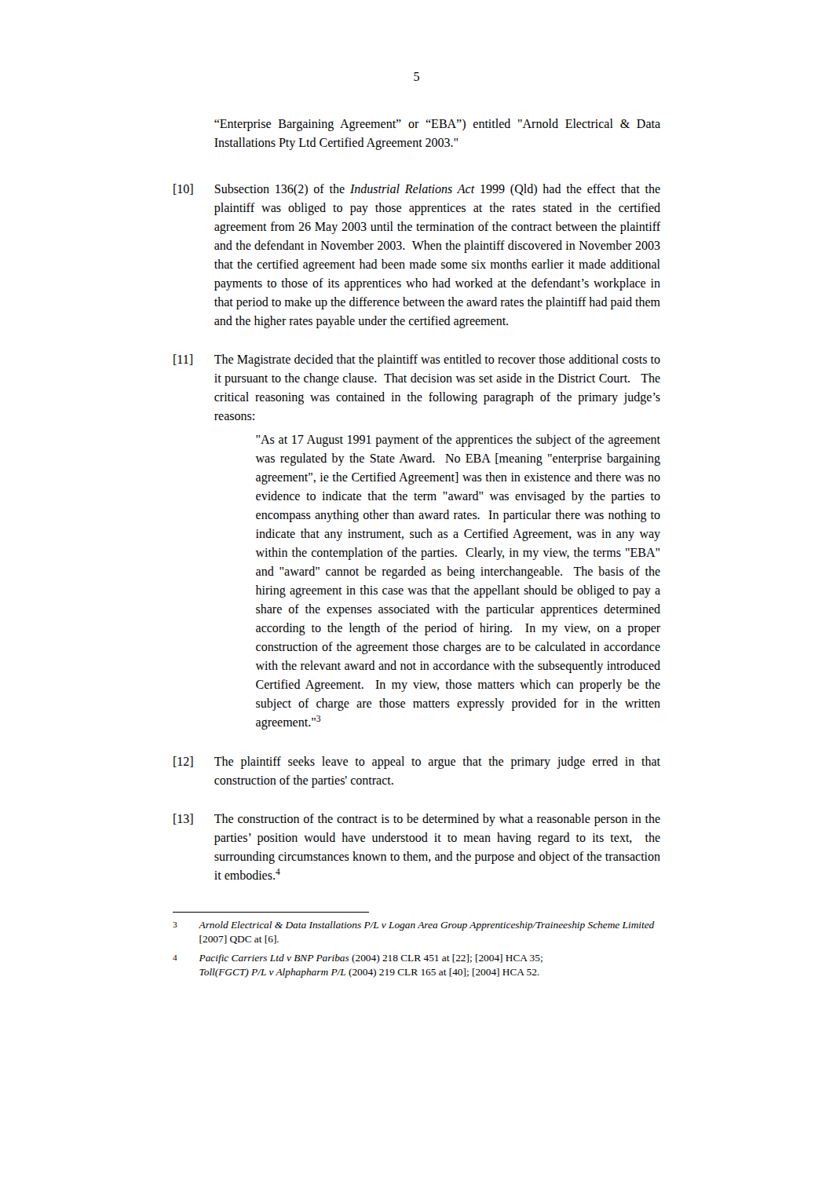5
“Enterprise Bargaining Agreement” or “EBA”) entitled "Arnold Electrical & Data Installations Pty Ltd Certified Agreement 2003."
[10]
Subsection 136(2) of the Industrial Relations Act 1999 (Qld) had the effect that the plaintiff was obliged to pay those apprentices at the rates stated in the certified agreement from 26 May 2003 until the termination of the contract between the plaintiff and the defendant in November 2003. When the plaintiff discovered in November 2003 that the certified agreement had been made some six months earlier it made additional payments to those of its apprentices who had worked at the defendant’s workplace in that period to make up the difference between the award rates the plaintiff had paid them and the higher rates payable under the certified agreement.
[11]
The Magistrate decided that the plaintiff was entitled to recover those additional costs to it pursuant to the change clause. That decision was set aside in the District Court. The critical reasoning was contained in the following paragraph of the primary judge’s reasons:
"As at 17 August 1991 payment of the apprentices the subject of the agreement was regulated by the State Award. No EBA [meaning "enterprise bargaining agreement", ie the Certified Agreement] was then in existence and there was no evidence to indicate that the term "award" was envisaged by the parties to encompass anything other than award rates. In particular there was nothing to indicate that any instrument, such as a Certified Agreement, was in any way within the contemplation of the parties. Clearly, in my view, the terms "EBA" and "award" cannot be regarded as being interchangeable. The basis of the hiring agreement in this case was that the appellant should be obliged to pay a share of the expenses associated with the particular apprentices determined according to the length of the period of hiring. In my view, on a proper construction of the agreement those charges are to be calculated in accordance with the relevant award and not in accordance with the subsequently introduced Certified Agreement. In my view, those matters which can properly be the subject of charge are those matters expressly provided for in the written agreement."3
[12]
The plaintiff seeks leave to appeal to argue that the primary judge erred in that construction of the parties' contract.
[13]
The construction of the contract is to be determined by what a reasonable person in the parties’ position would have understood it to mean having regard to its text, the surrounding circumstances known to them, and the purpose and object of the transaction it embodies.4
3
Arnold Electrical & Data Installations P/L v Logan Area Group Apprenticeship/Traineeship Scheme Limited [2007] QDC at [6].
4
Pacific Carriers Ltd v BNP Paribas (2004) 218 CLR 451 at [22]; [2004] HCA 35;
Toll(FGCT) P/L v Alphapharm P/L (2004) 219 CLR 165 at [40]; [2004] HCA 52.